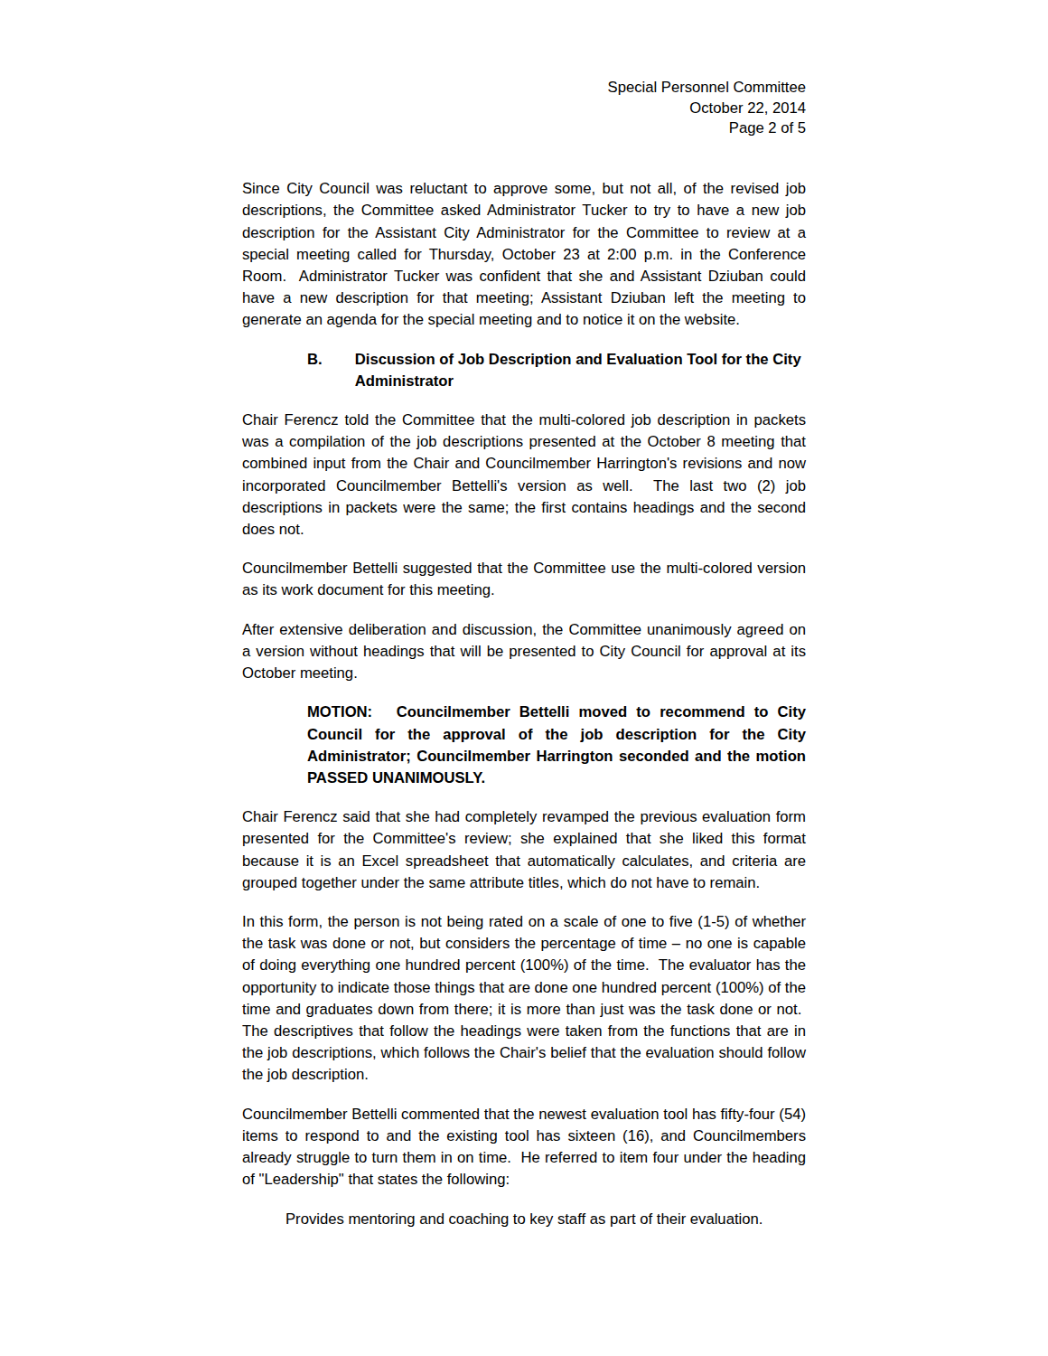Special Personnel Committee
October 22, 2014
Page 2 of 5
Since City Council was reluctant to approve some, but not all, of the revised job descriptions, the Committee asked Administrator Tucker to try to have a new job description for the Assistant City Administrator for the Committee to review at a special meeting called for Thursday, October 23 at 2:00 p.m. in the Conference Room. Administrator Tucker was confident that she and Assistant Dziuban could have a new description for that meeting; Assistant Dziuban left the meeting to generate an agenda for the special meeting and to notice it on the website.
B. Discussion of Job Description and Evaluation Tool for the City Administrator
Chair Ferencz told the Committee that the multi-colored job description in packets was a compilation of the job descriptions presented at the October 8 meeting that combined input from the Chair and Councilmember Harrington's revisions and now incorporated Councilmember Bettelli's version as well. The last two (2) job descriptions in packets were the same; the first contains headings and the second does not.
Councilmember Bettelli suggested that the Committee use the multi-colored version as its work document for this meeting.
After extensive deliberation and discussion, the Committee unanimously agreed on a version without headings that will be presented to City Council for approval at its October meeting.
MOTION: Councilmember Bettelli moved to recommend to City Council for the approval of the job description for the City Administrator; Councilmember Harrington seconded and the motion PASSED UNANIMOUSLY.
Chair Ferencz said that she had completely revamped the previous evaluation form presented for the Committee's review; she explained that she liked this format because it is an Excel spreadsheet that automatically calculates, and criteria are grouped together under the same attribute titles, which do not have to remain.
In this form, the person is not being rated on a scale of one to five (1-5) of whether the task was done or not, but considers the percentage of time – no one is capable of doing everything one hundred percent (100%) of the time. The evaluator has the opportunity to indicate those things that are done one hundred percent (100%) of the time and graduates down from there; it is more than just was the task done or not. The descriptives that follow the headings were taken from the functions that are in the job descriptions, which follows the Chair's belief that the evaluation should follow the job description.
Councilmember Bettelli commented that the newest evaluation tool has fifty-four (54) items to respond to and the existing tool has sixteen (16), and Councilmembers already struggle to turn them in on time. He referred to item four under the heading of "Leadership" that states the following:
Provides mentoring and coaching to key staff as part of their evaluation.